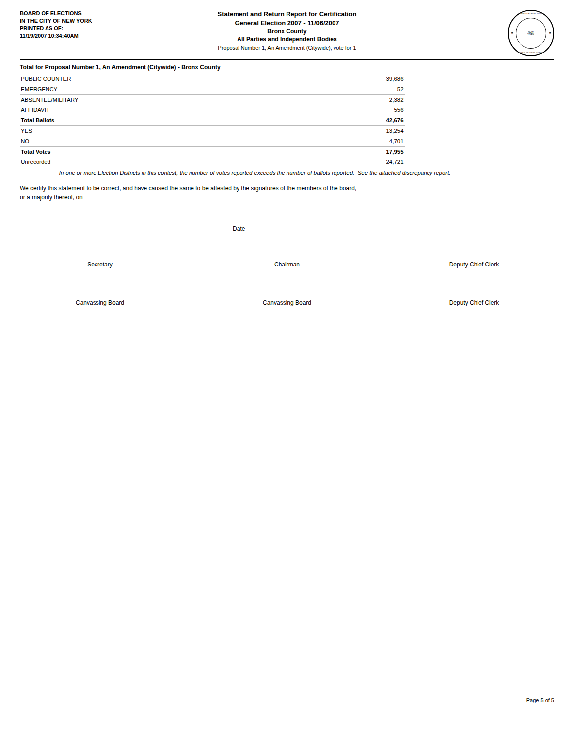BOARD OF ELECTIONS
IN THE CITY OF NEW YORK
PRINTED AS OF:
11/19/2007 10:34:40AM
Statement and Return Report for Certification
General Election 2007 - 11/06/2007
Bronx County
All Parties and Independent Bodies
Proposal Number 1, An Amendment (Citywide), vote for 1
BOARD OF ELECTIONS
★
★
NEW
YORK
CITY OF NEW YORK
Total for Proposal Number 1, An Amendment (Citywide) - Bronx County
| PUBLIC COUNTER | 39,686 |
| EMERGENCY | 52 |
| ABSENTEE/MILITARY | 2,382 |
| AFFIDAVIT | 556 |
| Total Ballots | 42,676 |
| YES | 13,254 |
| NO | 4,701 |
| Total Votes | 17,955 |
| Unrecorded | 24,721 |
In one or more Election Districts in this contest, the number of votes reported exceeds the number of ballots reported. See the attached discrepancy report.
We certify this statement to be correct, and have caused the same to be attested by the signatures of the members of the board,
or a majority thereof, on
Date
Secretary
Chairman
Deputy Chief Clerk
Canvassing Board
Canvassing Board
Deputy Chief Clerk
Page 5 of 5